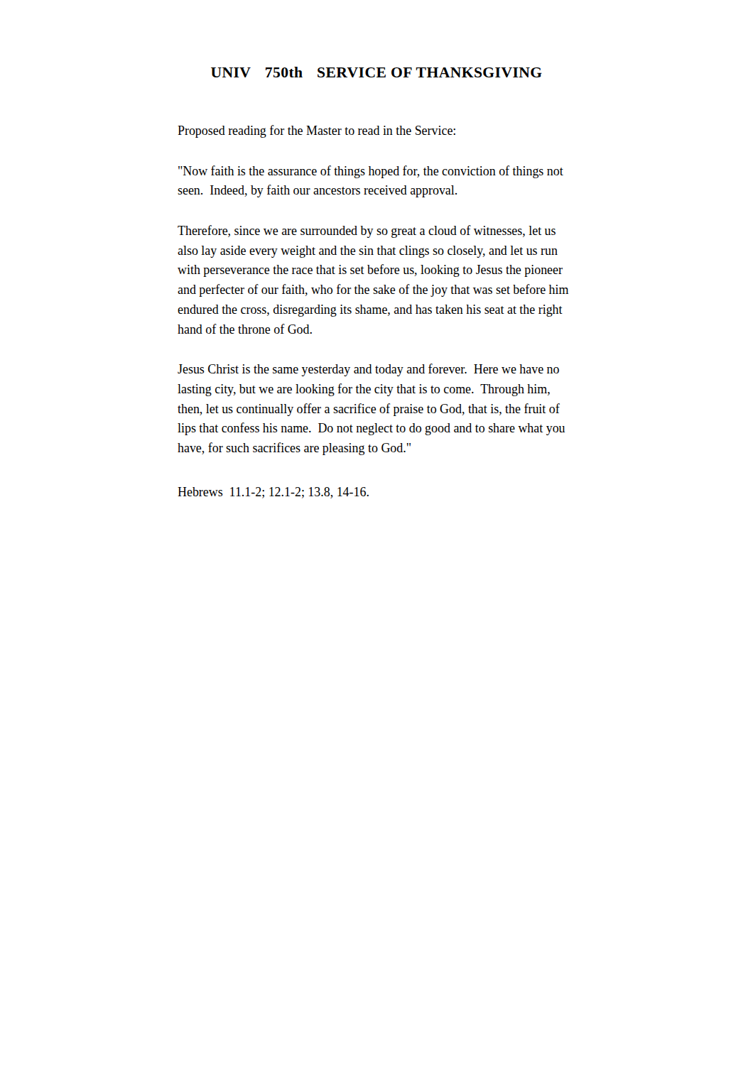UNIV 750th SERVICE OF THANKSGIVING
Proposed reading for the Master to read in the Service:
"Now faith is the assurance of things hoped for, the conviction of things not seen. Indeed, by faith our ancestors received approval.
Therefore, since we are surrounded by so great a cloud of witnesses, let us also lay aside every weight and the sin that clings so closely, and let us run with perseverance the race that is set before us, looking to Jesus the pioneer and perfecter of our faith, who for the sake of the joy that was set before him endured the cross, disregarding its shame, and has taken his seat at the right hand of the throne of God.
Jesus Christ is the same yesterday and today and forever. Here we have no lasting city, but we are looking for the city that is to come. Through him, then, let us continually offer a sacrifice of praise to God, that is, the fruit of lips that confess his name. Do not neglect to do good and to share what you have, for such sacrifices are pleasing to God."
Hebrews 11.1-2; 12.1-2; 13.8, 14-16.